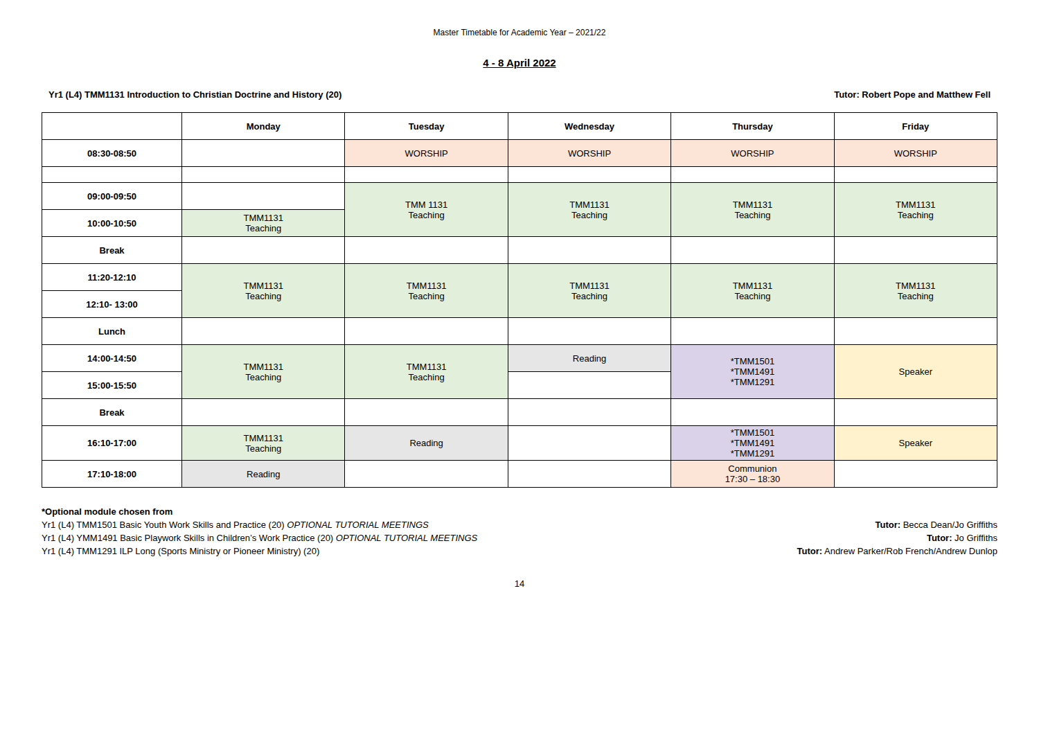Master Timetable for Academic Year – 2021/22
4 - 8 April 2022
Yr1 (L4) TMM1131 Introduction to Christian Doctrine and History (20) Tutor: Robert Pope and Matthew Fell
| | Monday | Tuesday | Wednesday | Thursday | Friday |
| --- | --- | --- | --- | --- | --- |
| 08:30-08:50 | | WORSHIP | WORSHIP | WORSHIP | WORSHIP |
| 09:00-09:50 | | TMM 1131 Teaching | TMM1131 Teaching | TMM1131 Teaching | TMM1131 Teaching |
| 10:00-10:50 | TMM1131 Teaching |
| Break | | | | | |
| 11:20-12:10 | TMM1131 Teaching | TMM1131 Teaching | TMM1131 Teaching | TMM1131 Teaching | TMM1131 Teaching |
| 12:10- 13:00 |
| Lunch | | | | | |
| 14:00-14:50 | TMM1131 Teaching | TMM1131 Teaching | Reading | *TMM1501 *TMM1491 *TMM1291 | Speaker |
| 15:00-15:50 | |
| Break | | | | | |
| 16:10-17:00 | TMM1131 Teaching | Reading | | *TMM1501 *TMM1491 *TMM1291 | Speaker |
| 17:10-18:00 | Reading | | | Communion 17:30 – 18:30 | |
*Optional module chosen from
Yr1 (L4) TMM1501 Basic Youth Work Skills and Practice (20) OPTIONAL TUTORIAL MEETINGS
Tutor: Becca Dean/Jo Griffiths
Yr1 (L4) YMM1491 Basic Playwork Skills in Children’s Work Practice (20) OPTIONAL TUTORIAL MEETINGS
Tutor: Jo Griffiths
Yr1 (L4) TMM1291 ILP Long (Sports Ministry or Pioneer Ministry) (20)
Tutor: Andrew Parker/Rob French/Andrew Dunlop
14